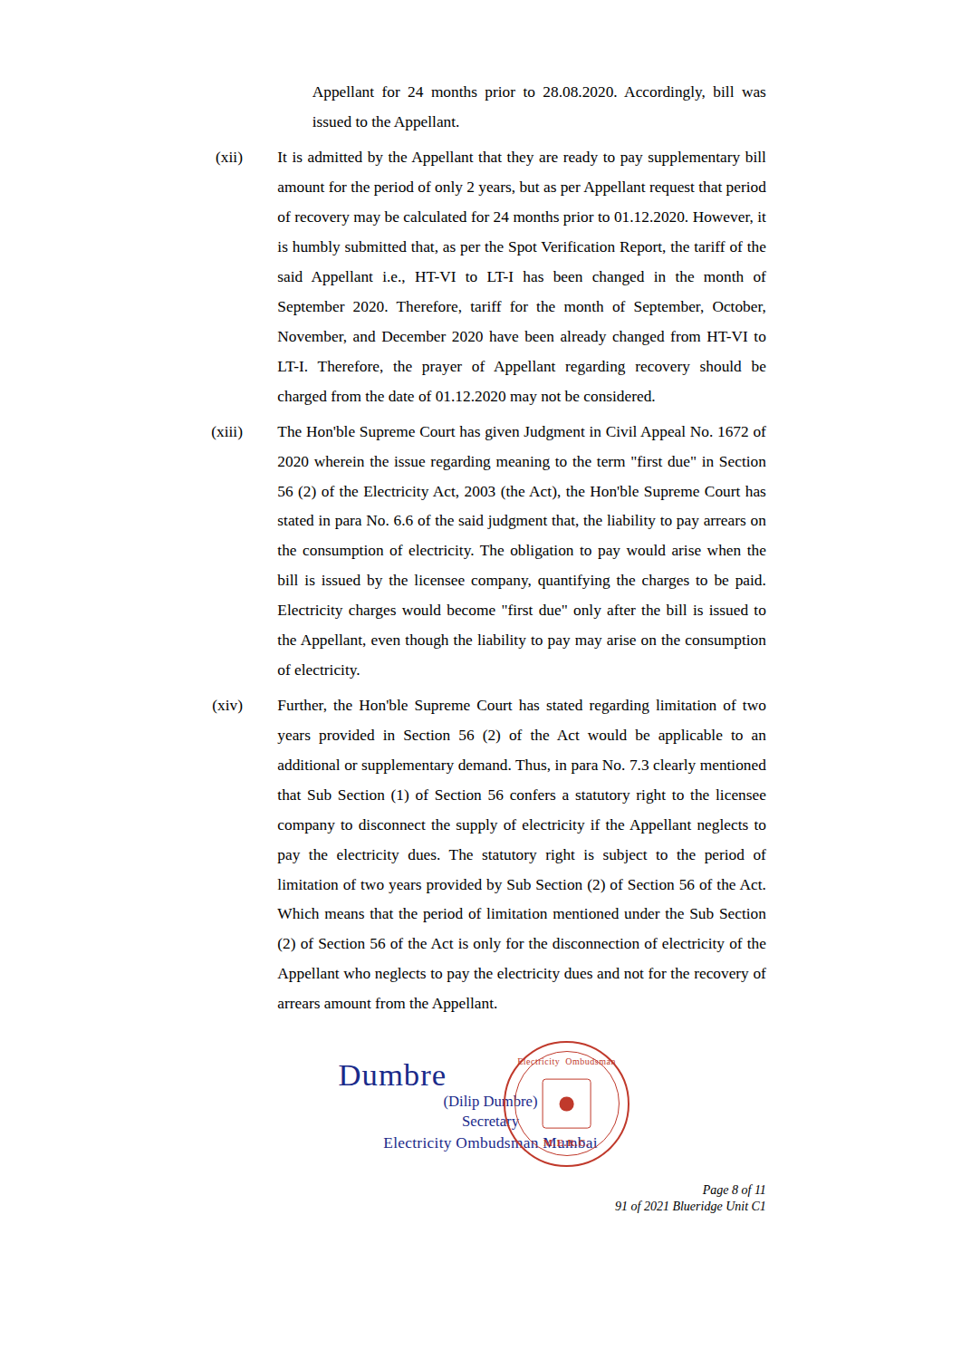Appellant for 24 months prior to 28.08.2020. Accordingly, bill was issued to the Appellant.
(xii)
It is admitted by the Appellant that they are ready to pay supplementary bill amount for the period of only 2 years, but as per Appellant request that period of recovery may be calculated for 24 months prior to 01.12.2020. However, it is humbly submitted that, as per the Spot Verification Report, the tariff of the said Appellant i.e., HT-VI to LT-I has been changed in the month of September 2020. Therefore, tariff for the month of September, October, November, and December 2020 have been already changed from HT-VI to LT-I. Therefore, the prayer of Appellant regarding recovery should be charged from the date of 01.12.2020 may not be considered.
(xiii)
The Hon'ble Supreme Court has given Judgment in Civil Appeal No. 1672 of 2020 wherein the issue regarding meaning to the term "first due" in Section 56 (2) of the Electricity Act, 2003 (the Act), the Hon'ble Supreme Court has stated in para No. 6.6 of the said judgment that, the liability to pay arrears on the consumption of electricity. The obligation to pay would arise when the bill is issued by the licensee company, quantifying the charges to be paid. Electricity charges would become "first due" only after the bill is issued to the Appellant, even though the liability to pay may arise on the consumption of electricity.
(xiv)
Further, the Hon'ble Supreme Court has stated regarding limitation of two years provided in Section 56 (2) of the Act would be applicable to an additional or supplementary demand. Thus, in para No. 7.3 clearly mentioned that Sub Section (1) of Section 56 confers a statutory right to the licensee company to disconnect the supply of electricity if the Appellant neglects to pay the electricity dues. The statutory right is subject to the period of limitation of two years provided by Sub Section (2) of Section 56 of the Act. Which means that the period of limitation mentioned under the Sub Section (2) of Section 56 of the Act is only for the disconnection of electricity of the Appellant who neglects to pay the electricity dues and not for the recovery of arrears amount from the Appellant.
Dumbre (Dilip Dumbre) Secretary Electricity Ombudsman Mumbai
Electricity Ombudsman
M.E.R.C.
Page 8 of 11
91 of 2021 Blueridge Unit C1